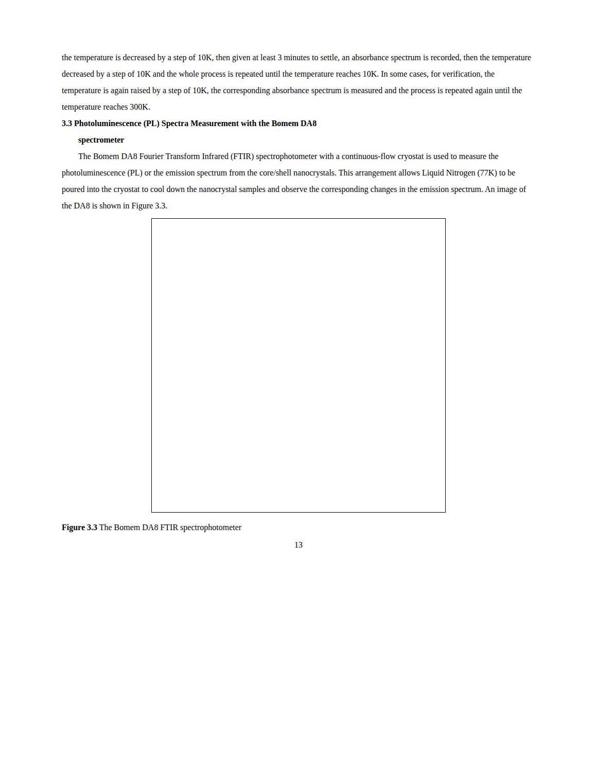the temperature is decreased by a step of 10K, then given at least 3 minutes to settle, an absorbance spectrum is recorded, then the temperature decreased by a step of 10K and the whole process is repeated until the temperature reaches 10K. In some cases, for verification, the temperature is again raised by a step of 10K, the corresponding absorbance spectrum is measured and the process is repeated again until the temperature reaches 300K.
3.3 Photoluminescence (PL) Spectra Measurement with the Bomem DA8spectrometer
The Bomem DA8 Fourier Transform Infrared (FTIR) spectrophotometer with a continuous-flow cryostat is used to measure the photoluminescence (PL) or the emission spectrum from the core/shell nanocrystals. This arrangement allows Liquid Nitrogen (77K) to be poured into the cryostat to cool down the nanocrystal samples and observe the corresponding changes in the emission spectrum. An image of the DA8 is shown in Figure 3.3.
Figure 3.3 The Bomem DA8 FTIR spectrophotometer
13